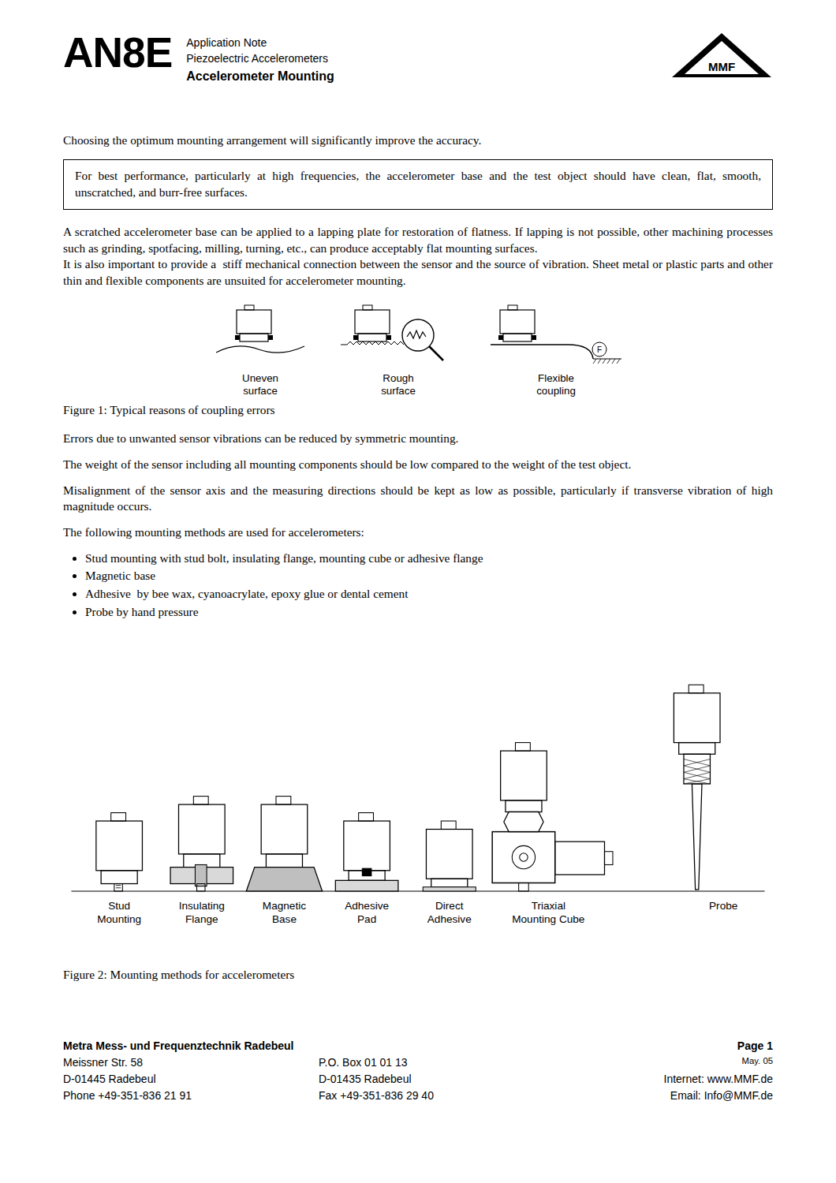AN8E
Application Note
Piezoelectric Accelerometers
Accelerometer Mounting
MMF
Choosing the optimum mounting arrangement will significantly improve the accuracy.
For best performance, particularly at high frequencies, the accelerometer base and the test object should have clean, flat, smooth, unscratched, and burr-free surfaces.
A scratched accelerometer base can be applied to a lapping plate for restoration of flatness. If lapping is not possible, other machining processes such as grinding, spotfacing, milling, turning, etc., can produce acceptably flat mounting surfaces.
It is also important to provide a stiff mechanical connection between the sensor and the source of vibration. Sheet metal or plastic parts and other thin and flexible components are unsuited for accelerometer mounting.
Uneven
surface
Rough
surface
F
Flexible
coupling
Figure 1: Typical reasons of coupling errors
Errors due to unwanted sensor vibrations can be reduced by symmetric mounting.
The weight of the sensor including all mounting components should be low compared to the weight of the test object.
Misalignment of the sensor axis and the measuring directions should be kept as low as possible, particularly if transverse vibration of high magnitude occurs.
The following mounting methods are used for accelerometers:
Stud mounting with stud bolt, insulating flange, mounting cube or adhesive flange
Magnetic base
Adhesive by bee wax, cyanoacrylate, epoxy glue or dental cement
Probe by hand pressure
Stud Mounting Insulating Flange Magnetic Base Adhesive Pad Direct Adhesive Triaxial Mounting Cube Probe
Figure 2: Mounting methods for accelerometers
| Metra Mess- und Frequenztechnik Radebeul | | Page 1 |
| Meissner Str. 58 | P.O. Box 01 01 13 | May. 05 |
| D-01445 Radebeul | D-01435 Radebeul | Internet: www.MMF.de |
| Phone +49-351-836 21 91 | Fax +49-351-836 29 40 | Email: Info@MMF.de |